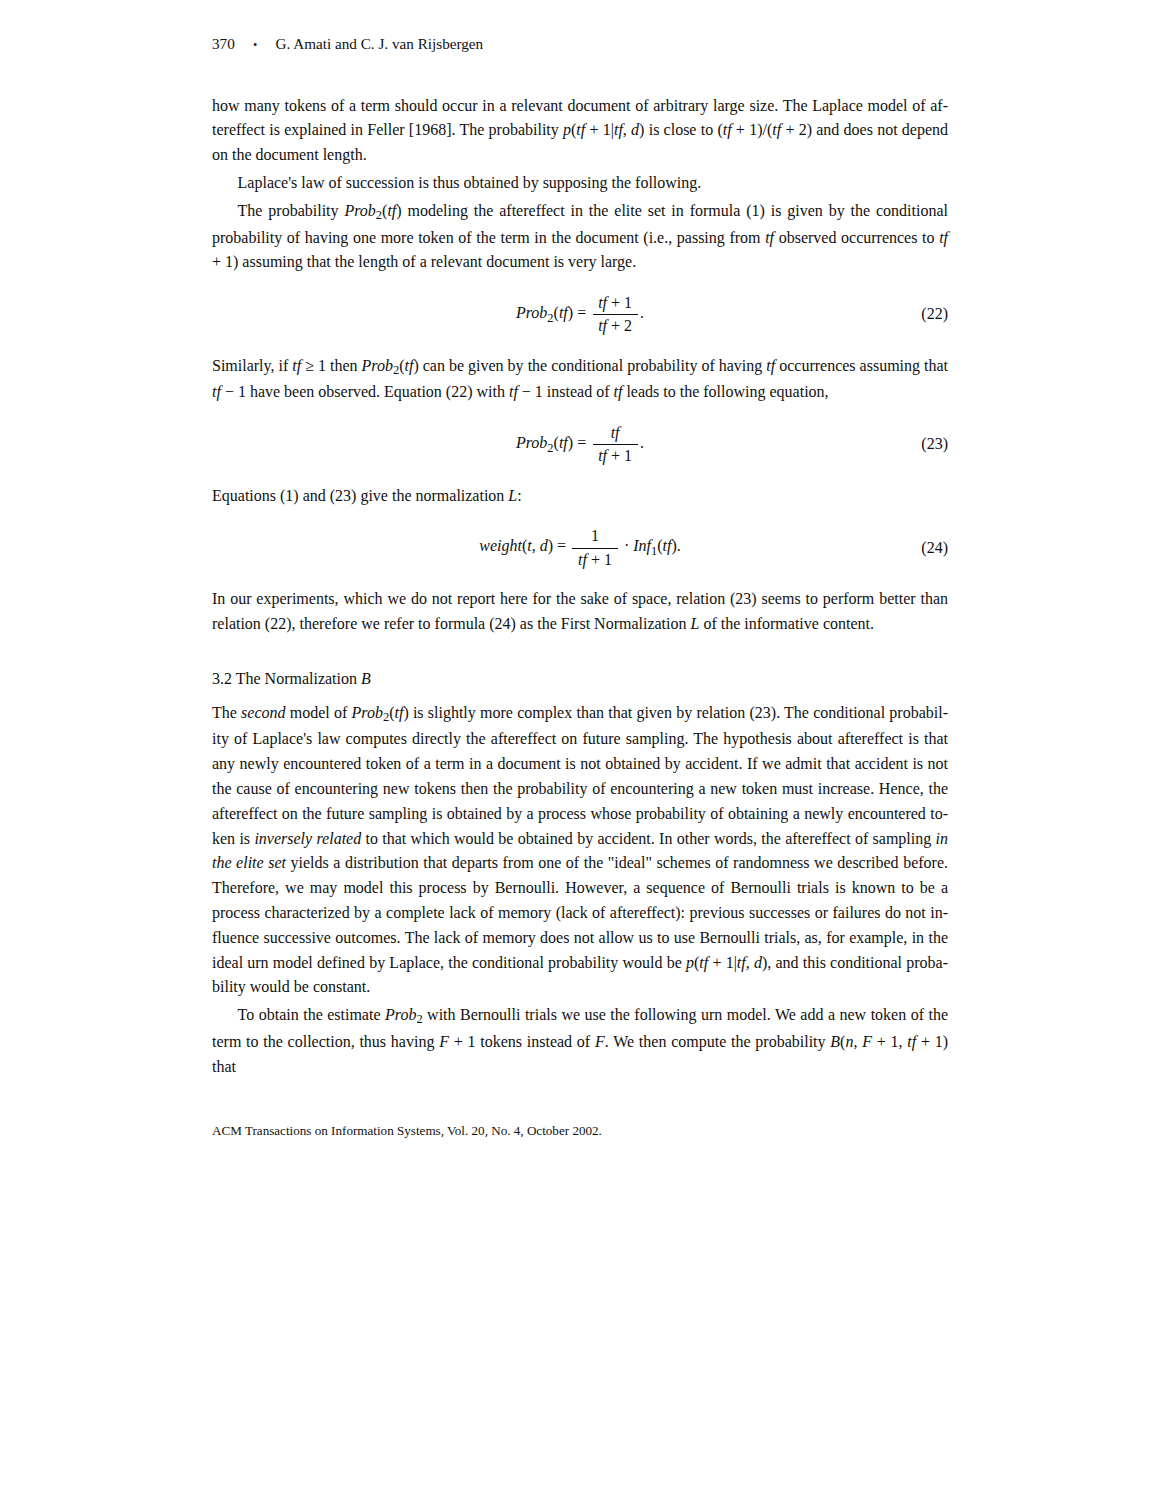370 • G. Amati and C. J. van Rijsbergen
how many tokens of a term should occur in a relevant document of arbitrary large size. The Laplace model of aftereffect is explained in Feller [1968]. The probability p(tf + 1|tf, d) is close to (tf + 1)/(tf + 2) and does not depend on the document length.
Laplace's law of succession is thus obtained by supposing the following.
The probability Prob 2(tf) modeling the aftereffect in the elite set in formula (1) is given by the conditional probability of having one more token of the term in the document (i.e., passing from tf observed occurrences to tf + 1) assuming that the length of a relevant document is very large.
Prob 2(tf) = tf + 1 tf + 2. (22)
Similarly, if tf ≥ 1 then Prob 2(tf) can be given by the conditional probability of having tf occurrences assuming that tf − 1 have been observed. Equation (22) with tf − 1 instead of tf leads to the following equation,
Prob 2(tf) = tf tf + 1. (23)
Equations (1) and (23) give the normalization L:
weight(t, d) = 1 tf + 1 · Inf 1(tf). (24)
In our experiments, which we do not report here for the sake of space, relation (23) seems to perform better than relation (22), therefore we refer to formula (24) as the First Normalization L of the informative content.
3.2 The Normalization B
The second model of Prob 2(tf) is slightly more complex than that given by relation (23). The conditional probability of Laplace's law computes directly the aftereffect on future sampling. The hypothesis about aftereffect is that any newly encountered token of a term in a document is not obtained by accident. If we admit that accident is not the cause of encountering new tokens then the probability of encountering a new token must increase. Hence, the aftereffect on the future sampling is obtained by a process whose probability of obtaining a newly encountered token is inversely related to that which would be obtained by accident. In other words, the aftereffect of sampling in the elite set yields a distribution that departs from one of the "ideal" schemes of randomness we described before. Therefore, we may model this process by Bernoulli. However, a sequence of Bernoulli trials is known to be a process characterized by a complete lack of memory (lack of aftereffect): previous successes or failures do not influence successive outcomes. The lack of memory does not allow us to use Bernoulli trials, as, for example, in the ideal urn model defined by Laplace, the conditional probability would be p(tf + 1|tf, d), and this conditional probability would be constant.
To obtain the estimate Prob 2 with Bernoulli trials we use the following urn model. We add a new token of the term to the collection, thus having F + 1 tokens instead of F. We then compute the probability B(n, F + 1, tf + 1) that
ACM Transactions on Information Systems, Vol. 20, No. 4, October 2002.